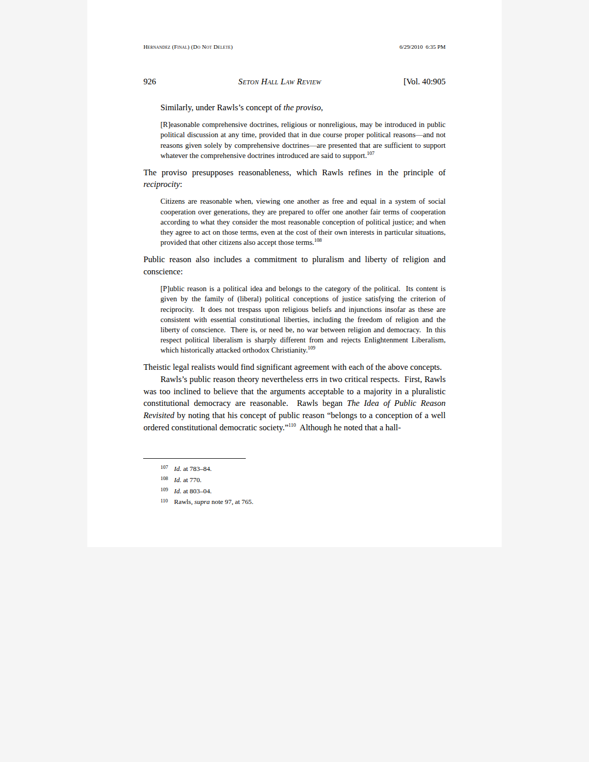Hernandez (Final) (Do Not Delete) 6/29/2010 6:35 PM
926 Seton Hall Law Review [Vol. 40:905
Similarly, under Rawls’s concept of the proviso,
[R]easonable comprehensive doctrines, religious or nonreligious, may be introduced in public political discussion at any time, provided that in due course proper political reasons—and not reasons given solely by comprehensive doctrines—are presented that are sufficient to support whatever the comprehensive doctrines introduced are said to support.107
The proviso presupposes reasonableness, which Rawls refines in the principle of reciprocity:
Citizens are reasonable when, viewing one another as free and equal in a system of social cooperation over generations, they are prepared to offer one another fair terms of cooperation according to what they consider the most reasonable conception of political justice; and when they agree to act on those terms, even at the cost of their own interests in particular situations, provided that other citizens also accept those terms.108
Public reason also includes a commitment to pluralism and liberty of religion and conscience:
[P]ublic reason is a political idea and belongs to the category of the political. Its content is given by the family of (liberal) political conceptions of justice satisfying the criterion of reciprocity. It does not trespass upon religious beliefs and injunctions insofar as these are consistent with essential constitutional liberties, including the freedom of religion and the liberty of conscience. There is, or need be, no war between religion and democracy. In this respect political liberalism is sharply different from and rejects Enlightenment Liberalism, which historically attacked orthodox Christianity.109
Theistic legal realists would find significant agreement with each of the above concepts.
Rawls’s public reason theory nevertheless errs in two critical respects. First, Rawls was too inclined to believe that the arguments acceptable to a majority in a pluralistic constitutional democracy are reasonable. Rawls began The Idea of Public Reason Revisited by noting that his concept of public reason “belongs to a conception of a well ordered constitutional democratic society.”110 Although he noted that a hall-
107 Id. at 783–84.
108 Id. at 770.
109 Id. at 803–04.
110 Rawls, supra note 97, at 765.